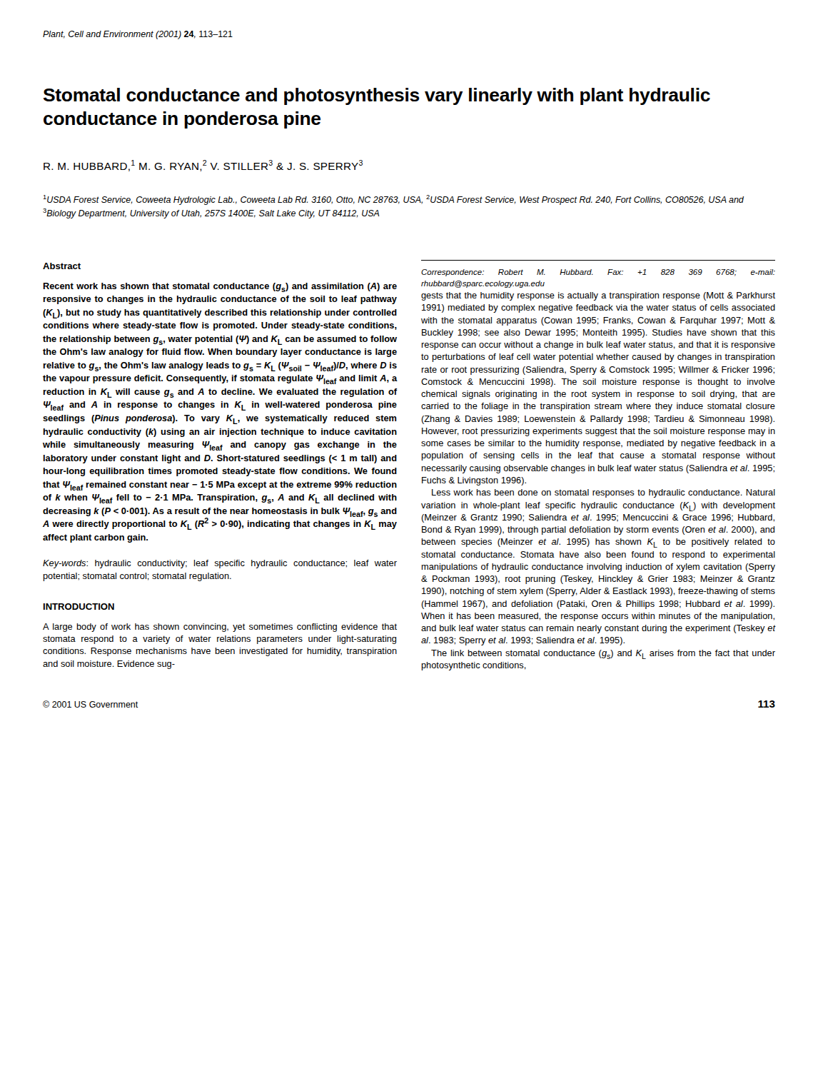Plant, Cell and Environment (2001) 24, 113–121
Stomatal conductance and photosynthesis vary linearly with plant hydraulic conductance in ponderosa pine
R. M. HUBBARD,1 M. G. RYAN,2 V. STILLER3 & J. S. SPERRY3
1USDA Forest Service, Coweeta Hydrologic Lab., Coweeta Lab Rd. 3160, Otto, NC 28763, USA, 2USDA Forest Service, West Prospect Rd. 240, Fort Collins, CO80526, USA and 3Biology Department, University of Utah, 257S 1400E, Salt Lake City, UT 84112, USA
Abstract
Recent work has shown that stomatal conductance (gs) and assimilation (A) are responsive to changes in the hydraulic conductance of the soil to leaf pathway (KL), but no study has quantitatively described this relationship under controlled conditions where steady-state flow is promoted. Under steady-state conditions, the relationship between gs, water potential (Ψ) and KL can be assumed to follow the Ohm's law analogy for fluid flow. When boundary layer conductance is large relative to gs, the Ohm's law analogy leads to gs = KL (Ψsoil − Ψleaf)/D, where D is the vapour pressure deficit. Consequently, if stomata regulate Ψleaf and limit A, a reduction in KL will cause gs and A to decline. We evaluated the regulation of Ψleaf and A in response to changes in KL in well-watered ponderosa pine seedlings (Pinus ponderosa). To vary KL, we systematically reduced stem hydraulic conductivity (k) using an air injection technique to induce cavitation while simultaneously measuring Ψleaf and canopy gas exchange in the laboratory under constant light and D. Short-statured seedlings (< 1 m tall) and hour-long equilibration times promoted steady-state flow conditions. We found that Ψleaf remained constant near − 1·5 MPa except at the extreme 99% reduction of k when Ψleaf fell to − 2·1 MPa. Transpiration, gs, A and KL all declined with decreasing k (P < 0·001). As a result of the near homeostasis in bulk Ψleaf, gs and A were directly proportional to KL (R2 > 0·90), indicating that changes in KL may affect plant carbon gain.
Key-words: hydraulic conductivity; leaf specific hydraulic conductance; leaf water potential; stomatal control; stomatal regulation.
INTRODUCTION
A large body of work has shown convincing, yet sometimes conflicting evidence that stomata respond to a variety of water relations parameters under light-saturating conditions. Response mechanisms have been investigated for humidity, transpiration and soil moisture. Evidence sug-
Correspondence: Robert M. Hubbard. Fax: +1 828 369 6768; e-mail: rhubbard@sparc.ecology.uga.edu
gests that the humidity response is actually a transpiration response (Mott & Parkhurst 1991) mediated by complex negative feedback via the water status of cells associated with the stomatal apparatus (Cowan 1995; Franks, Cowan & Farquhar 1997; Mott & Buckley 1998; see also Dewar 1995; Monteith 1995). Studies have shown that this response can occur without a change in bulk leaf water status, and that it is responsive to perturbations of leaf cell water potential whether caused by changes in transpiration rate or root pressurizing (Saliendra, Sperry & Comstock 1995; Willmer & Fricker 1996; Comstock & Mencuccini 1998). The soil moisture response is thought to involve chemical signals originating in the root system in response to soil drying, that are carried to the foliage in the transpiration stream where they induce stomatal closure (Zhang & Davies 1989; Loewenstein & Pallardy 1998; Tardieu & Simonneau 1998). However, root pressurizing experiments suggest that the soil moisture response may in some cases be similar to the humidity response, mediated by negative feedback in a population of sensing cells in the leaf that cause a stomatal response without necessarily causing observable changes in bulk leaf water status (Saliendra et al. 1995; Fuchs & Livingston 1996).
Less work has been done on stomatal responses to hydraulic conductance. Natural variation in whole-plant leaf specific hydraulic conductance (KL) with development (Meinzer & Grantz 1990; Saliendra et al. 1995; Mencuccini & Grace 1996; Hubbard, Bond & Ryan 1999), through partial defoliation by storm events (Oren et al. 2000), and between species (Meinzer et al. 1995) has shown KL to be positively related to stomatal conductance. Stomata have also been found to respond to experimental manipulations of hydraulic conductance involving induction of xylem cavitation (Sperry & Pockman 1993), root pruning (Teskey, Hinckley & Grier 1983; Meinzer & Grantz 1990), notching of stem xylem (Sperry, Alder & Eastlack 1993), freeze-thawing of stems (Hammel 1967), and defoliation (Pataki, Oren & Phillips 1998; Hubbard et al. 1999). When it has been measured, the response occurs within minutes of the manipulation, and bulk leaf water status can remain nearly constant during the experiment (Teskey et al. 1983; Sperry et al. 1993; Saliendra et al. 1995).
The link between stomatal conductance (gs) and KL arises from the fact that under photosynthetic conditions,
© 2001 US Government 113